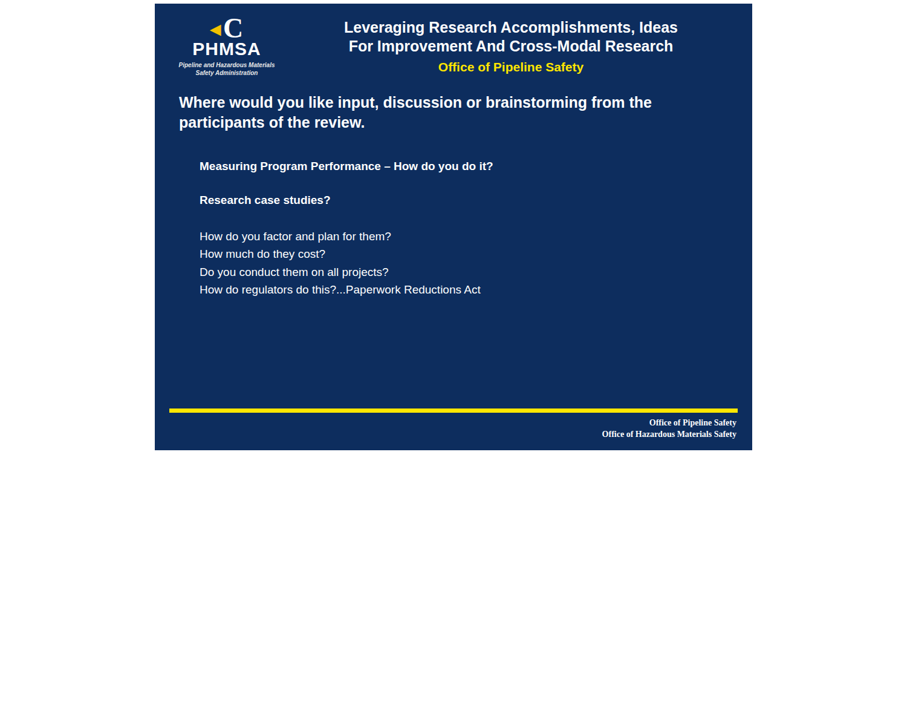◂ C
PHMSA
Pipeline and Hazardous Materials
Safety Administration
Leveraging Research Accomplishments, Ideas
For Improvement And Cross-Modal Research
Office of Pipeline Safety
Where would you like input, discussion or brainstorming from the participants of the review.
Measuring Program Performance – How do you do it?
Research case studies?
How do you factor and plan for them?
How much do they cost?
Do you conduct them on all projects?
How do regulators do this?...Paperwork Reductions Act
Office of Pipeline Safety
Office of Hazardous Materials Safety